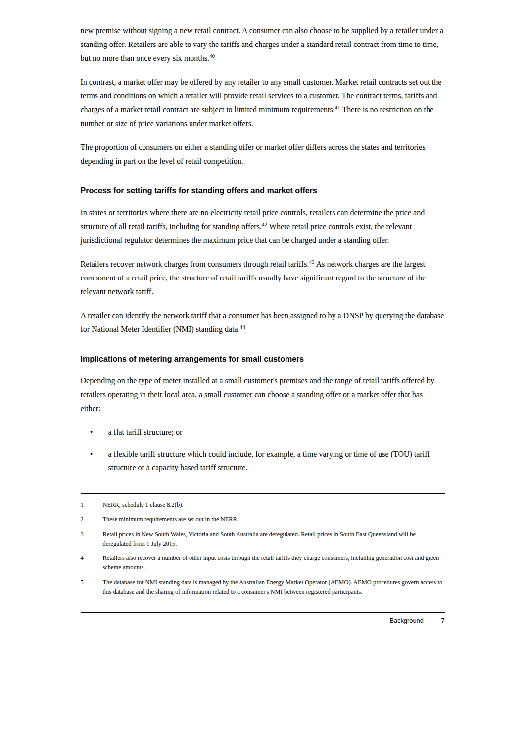new premise without signing a new retail contract. A consumer can also choose to be supplied by a retailer under a standing offer. Retailers are able to vary the tariffs and charges under a standard retail contract from time to time, but no more than once every six months.40
In contrast, a market offer may be offered by any retailer to any small customer. Market retail contracts set out the terms and conditions on which a retailer will provide retail services to a customer. The contract terms, tariffs and charges of a market retail contract are subject to limited minimum requirements.41 There is no restriction on the number or size of price variations under market offers.
The proportion of consumers on either a standing offer or market offer differs across the states and territories depending in part on the level of retail competition.
Process for setting tariffs for standing offers and market offers
In states or territories where there are no electricity retail price controls, retailers can determine the price and structure of all retail tariffs, including for standing offers.42 Where retail price controls exist, the relevant jurisdictional regulator determines the maximum price that can be charged under a standing offer.
Retailers recover network charges from consumers through retail tariffs.43 As network charges are the largest component of a retail price, the structure of retail tariffs usually have significant regard to the structure of the relevant network tariff.
A retailer can identify the network tariff that a consumer has been assigned to by a DNSP by querying the database for National Meter Identifier (NMI) standing data.44
Implications of metering arrangements for small customers
Depending on the type of meter installed at a small customer's premises and the range of retail tariffs offered by retailers operating in their local area, a small customer can choose a standing offer or a market offer that has either:
a flat tariff structure; or
a flexible tariff structure which could include, for example, a time varying or time of use (TOU) tariff structure or a capacity based tariff structure.
NERR, schedule 1 clause 8.2(b).
These minimum requirements are set out in the NERR.
Retail prices in New South Wales, Victoria and South Australia are deregulated. Retail prices in South East Queensland will be deregulated from 1 July 2015.
Retailers also recover a number of other input costs through the retail tariffs they charge consumers, including generation cost and green scheme amounts.
The database for NMI standing data is managed by the Australian Energy Market Operator (AEMO). AEMO procedures govern access to this database and the sharing of information related to a consumer's NMI between registered participants.
Background 7